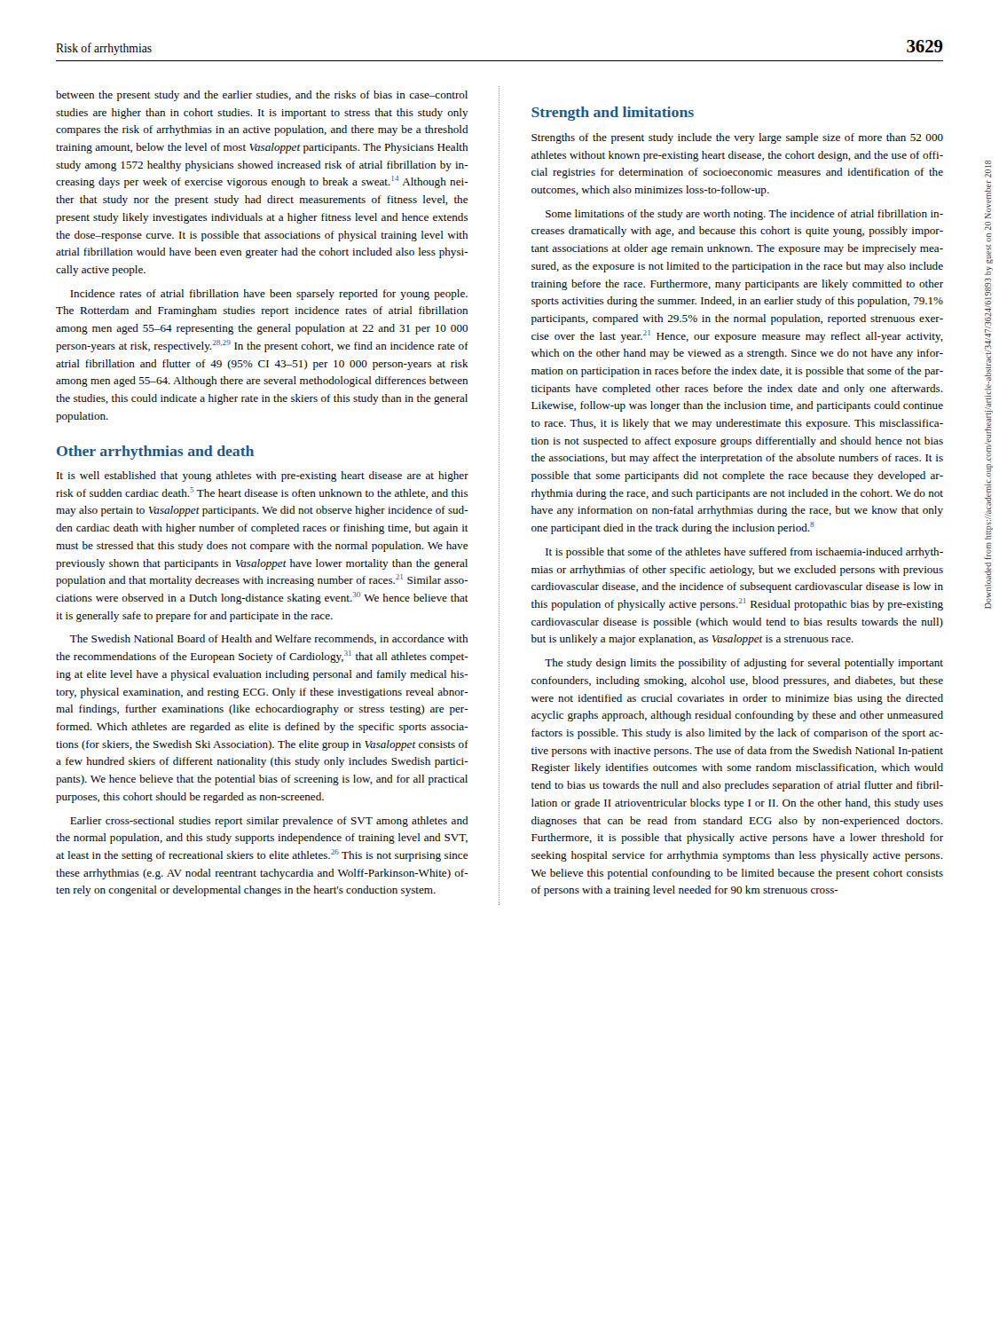Risk of arrhythmias
3629
Downloaded from https://academic.oup.com/eurheartj/article-abstract/34/47/3624/619893 by guest on 20 November 2018
between the present study and the earlier studies, and the risks of bias in case–control studies are higher than in cohort studies. It is important to stress that this study only compares the risk of arrhythmias in an active population, and there may be a threshold training amount, below the level of most Vasaloppet participants. The Physicians Health study among 1572 healthy physicians showed increased risk of atrial fibrillation by increasing days per week of exercise vigorous enough to break a sweat.14 Although neither that study nor the present study had direct measurements of fitness level, the present study likely investigates individuals at a higher fitness level and hence extends the dose–response curve. It is possible that associations of physical training level with atrial fibrillation would have been even greater had the cohort included also less physically active people.
Incidence rates of atrial fibrillation have been sparsely reported for young people. The Rotterdam and Framingham studies report incidence rates of atrial fibrillation among men aged 55–64 representing the general population at 22 and 31 per 10 000 person-years at risk, respectively.28,29 In the present cohort, we find an incidence rate of atrial fibrillation and flutter of 49 (95% CI 43–51) per 10 000 person-years at risk among men aged 55–64. Although there are several methodological differences between the studies, this could indicate a higher rate in the skiers of this study than in the general population.
Other arrhythmias and death
It is well established that young athletes with pre-existing heart disease are at higher risk of sudden cardiac death.5 The heart disease is often unknown to the athlete, and this may also pertain to Vasaloppet participants. We did not observe higher incidence of sudden cardiac death with higher number of completed races or finishing time, but again it must be stressed that this study does not compare with the normal population. We have previously shown that participants in Vasaloppet have lower mortality than the general population and that mortality decreases with increasing number of races.21 Similar associations were observed in a Dutch long-distance skating event.30 We hence believe that it is generally safe to prepare for and participate in the race.
The Swedish National Board of Health and Welfare recommends, in accordance with the recommendations of the European Society of Cardiology,31 that all athletes competing at elite level have a physical evaluation including personal and family medical history, physical examination, and resting ECG. Only if these investigations reveal abnormal findings, further examinations (like echocardiography or stress testing) are performed. Which athletes are regarded as elite is defined by the specific sports associations (for skiers, the Swedish Ski Association). The elite group in Vasaloppet consists of a few hundred skiers of different nationality (this study only includes Swedish participants). We hence believe that the potential bias of screening is low, and for all practical purposes, this cohort should be regarded as non-screened.
Earlier cross-sectional studies report similar prevalence of SVT among athletes and the normal population, and this study supports independence of training level and SVT, at least in the setting of recreational skiers to elite athletes.26 This is not surprising since these arrhythmias (e.g. AV nodal reentrant tachycardia and Wolff-Parkinson-White) often rely on congenital or developmental changes in the heart's conduction system.
Strength and limitations
Strengths of the present study include the very large sample size of more than 52 000 athletes without known pre-existing heart disease, the cohort design, and the use of official registries for determination of socioeconomic measures and identification of the outcomes, which also minimizes loss-to-follow-up.
Some limitations of the study are worth noting. The incidence of atrial fibrillation increases dramatically with age, and because this cohort is quite young, possibly important associations at older age remain unknown. The exposure may be imprecisely measured, as the exposure is not limited to the participation in the race but may also include training before the race. Furthermore, many participants are likely committed to other sports activities during the summer. Indeed, in an earlier study of this population, 79.1% participants, compared with 29.5% in the normal population, reported strenuous exercise over the last year.21 Hence, our exposure measure may reflect all-year activity, which on the other hand may be viewed as a strength. Since we do not have any information on participation in races before the index date, it is possible that some of the participants have completed other races before the index date and only one afterwards. Likewise, follow-up was longer than the inclusion time, and participants could continue to race. Thus, it is likely that we may underestimate this exposure. This misclassification is not suspected to affect exposure groups differentially and should hence not bias the associations, but may affect the interpretation of the absolute numbers of races. It is possible that some participants did not complete the race because they developed arrhythmia during the race, and such participants are not included in the cohort. We do not have any information on non-fatal arrhythmias during the race, but we know that only one participant died in the track during the inclusion period.8
It is possible that some of the athletes have suffered from ischaemia-induced arrhythmias or arrhythmias of other specific aetiology, but we excluded persons with previous cardiovascular disease, and the incidence of subsequent cardiovascular disease is low in this population of physically active persons.21 Residual protopathic bias by pre-existing cardiovascular disease is possible (which would tend to bias results towards the null) but is unlikely a major explanation, as Vasaloppet is a strenuous race.
The study design limits the possibility of adjusting for several potentially important confounders, including smoking, alcohol use, blood pressures, and diabetes, but these were not identified as crucial covariates in order to minimize bias using the directed acyclic graphs approach, although residual confounding by these and other unmeasured factors is possible. This study is also limited by the lack of comparison of the sport active persons with inactive persons. The use of data from the Swedish National In-patient Register likely identifies outcomes with some random misclassification, which would tend to bias us towards the null and also precludes separation of atrial flutter and fibrillation or grade II atrioventricular blocks type I or II. On the other hand, this study uses diagnoses that can be read from standard ECG also by non-experienced doctors. Furthermore, it is possible that physically active persons have a lower threshold for seeking hospital service for arrhythmia symptoms than less physically active persons. We believe this potential confounding to be limited because the present cohort consists of persons with a training level needed for 90 km strenuous cross-